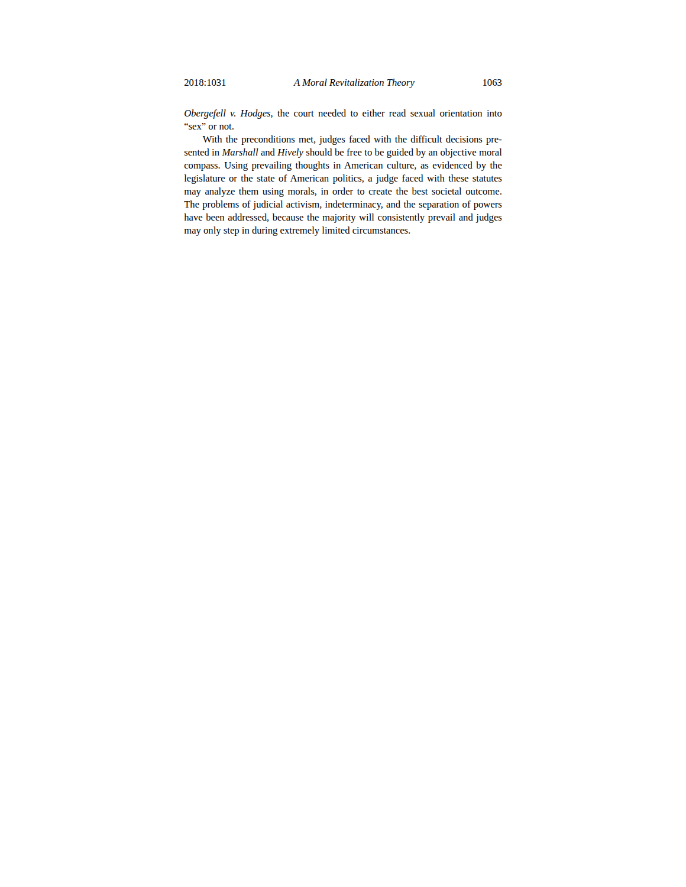2018:1031 A Moral Revitalization Theory 1063
Obergefell v. Hodges, the court needed to either read sexual orientation into “sex” or not.
With the preconditions met, judges faced with the difficult decisions presented in Marshall and Hively should be free to be guided by an objective moral compass. Using prevailing thoughts in American culture, as evidenced by the legislature or the state of American politics, a judge faced with these statutes may analyze them using morals, in order to create the best societal outcome. The problems of judicial activism, indeterminacy, and the separation of powers have been addressed, because the majority will consistently prevail and judges may only step in during extremely limited circumstances.